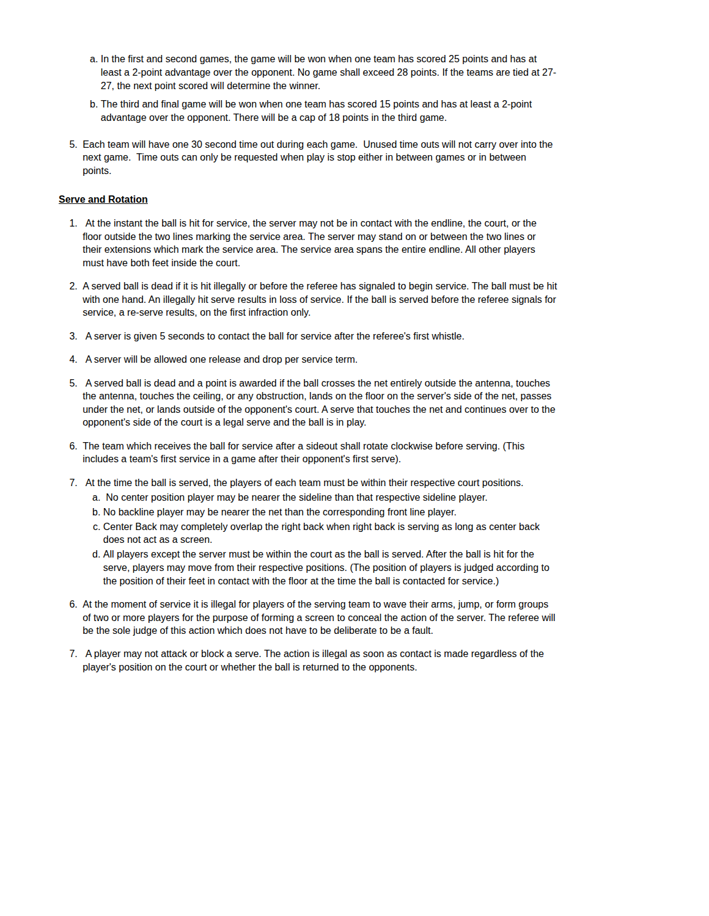In the first and second games, the game will be won when one team has scored 25 points and has at least a 2-point advantage over the opponent. No game shall exceed 28 points. If the teams are tied at 27-27, the next point scored will determine the winner.
The third and final game will be won when one team has scored 15 points and has at least a 2-point advantage over the opponent. There will be a cap of 18 points in the third game.
Each team will have one 30 second time out during each game. Unused time outs will not carry over into the next game. Time outs can only be requested when play is stop either in between games or in between points.
Serve and Rotation
At the instant the ball is hit for service, the server may not be in contact with the endline, the court, or the floor outside the two lines marking the service area. The server may stand on or between the two lines or their extensions which mark the service area. The service area spans the entire endline. All other players must have both feet inside the court.
A served ball is dead if it is hit illegally or before the referee has signaled to begin service. The ball must be hit with one hand. An illegally hit serve results in loss of service. If the ball is served before the referee signals for service, a re-serve results, on the first infraction only.
A server is given 5 seconds to contact the ball for service after the referee's first whistle.
A server will be allowed one release and drop per service term.
A served ball is dead and a point is awarded if the ball crosses the net entirely outside the antenna, touches the antenna, touches the ceiling, or any obstruction, lands on the floor on the server's side of the net, passes under the net, or lands outside of the opponent's court. A serve that touches the net and continues over to the opponent's side of the court is a legal serve and the ball is in play.
The team which receives the ball for service after a sideout shall rotate clockwise before serving. (This includes a team's first service in a game after their opponent's first serve).
At the time the ball is served, the players of each team must be within their respective court positions.
No center position player may be nearer the sideline than that respective sideline player.
No backline player may be nearer the net than the corresponding front line player.
Center Back may completely overlap the right back when right back is serving as long as center back does not act as a screen.
All players except the server must be within the court as the ball is served. After the ball is hit for the serve, players may move from their respective positions. (The position of players is judged according to the position of their feet in contact with the floor at the time the ball is contacted for service.)
At the moment of service it is illegal for players of the serving team to wave their arms, jump, or form groups of two or more players for the purpose of forming a screen to conceal the action of the server. The referee will be the sole judge of this action which does not have to be deliberate to be a fault.
A player may not attack or block a serve. The action is illegal as soon as contact is made regardless of the player's position on the court or whether the ball is returned to the opponents.